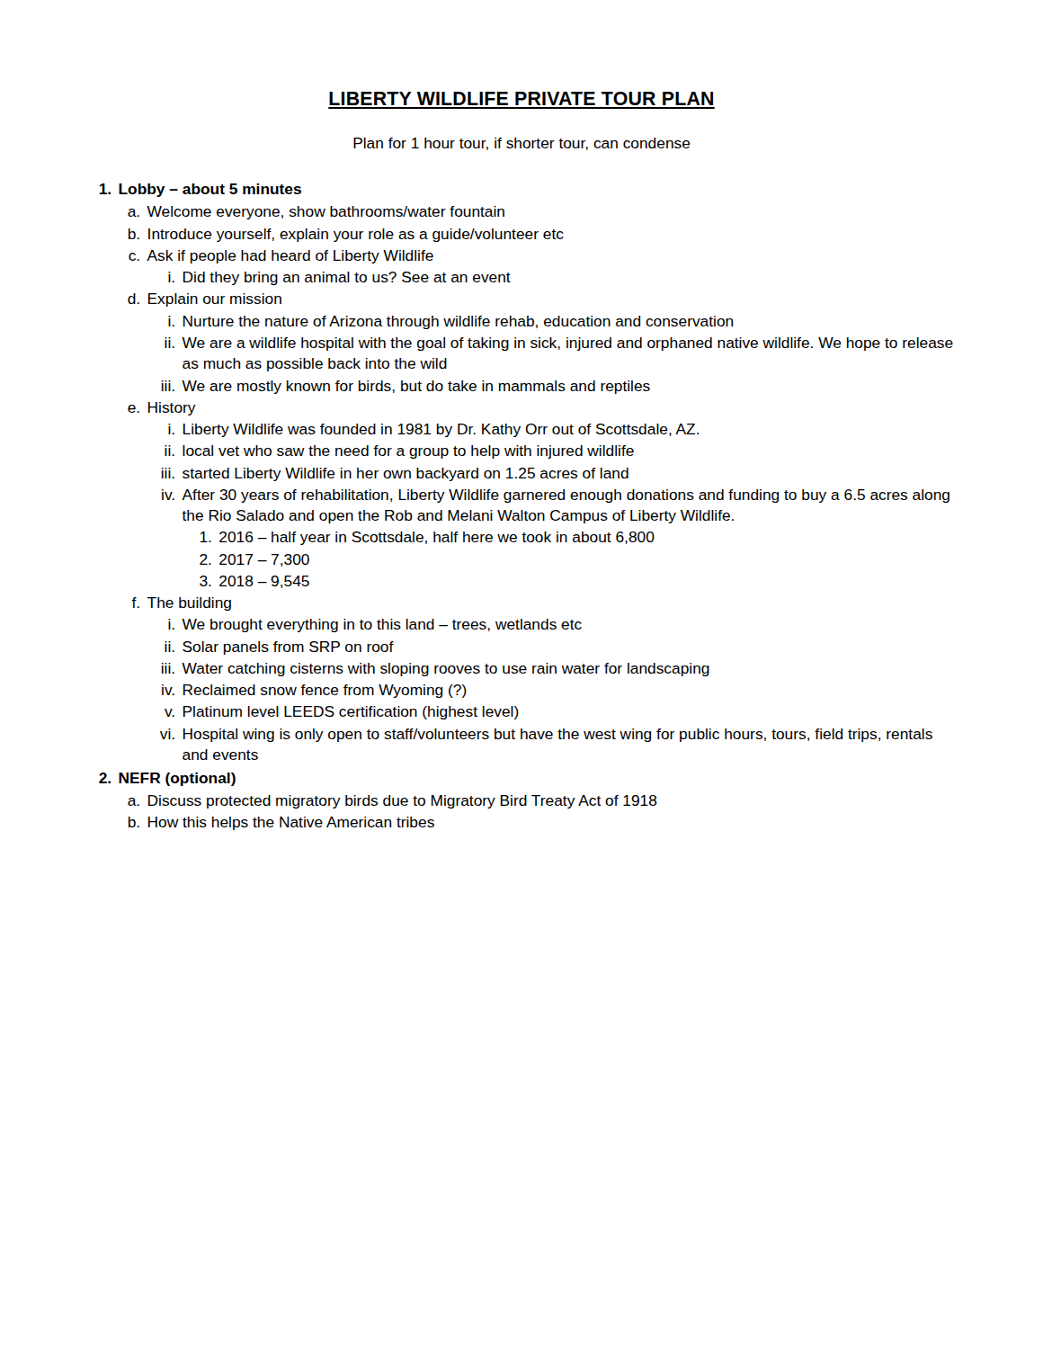LIBERTY WILDLIFE PRIVATE TOUR PLAN
Plan for 1 hour tour, if shorter tour, can condense
Lobby – about 5 minutes
Welcome everyone, show bathrooms/water fountain
Introduce yourself, explain your role as a guide/volunteer etc
Ask if people had heard of Liberty Wildlife
Did they bring an animal to us? See at an event
Explain our mission
Nurture the nature of Arizona through wildlife rehab, education and conservation
We are a wildlife hospital with the goal of taking in sick, injured and orphaned native wildlife. We hope to release as much as possible back into the wild
We are mostly known for birds, but do take in mammals and reptiles
History
Liberty Wildlife was founded in 1981 by Dr. Kathy Orr out of Scottsdale, AZ.
local vet who saw the need for a group to help with injured wildlife
started Liberty Wildlife in her own backyard on 1.25 acres of land
After 30 years of rehabilitation, Liberty Wildlife garnered enough donations and funding to buy a 6.5 acres along the Rio Salado and open the Rob and Melani Walton Campus of Liberty Wildlife.
2016 – half year in Scottsdale, half here we took in about 6,800
2017 – 7,300
2018 – 9,545
The building
We brought everything in to this land – trees, wetlands etc
Solar panels from SRP on roof
Water catching cisterns with sloping rooves to use rain water for landscaping
Reclaimed snow fence from Wyoming (?)
Platinum level LEEDS certification (highest level)
Hospital wing is only open to staff/volunteers but have the west wing for public hours, tours, field trips, rentals and events
NEFR (optional)
Discuss protected migratory birds due to Migratory Bird Treaty Act of 1918
How this helps the Native American tribes